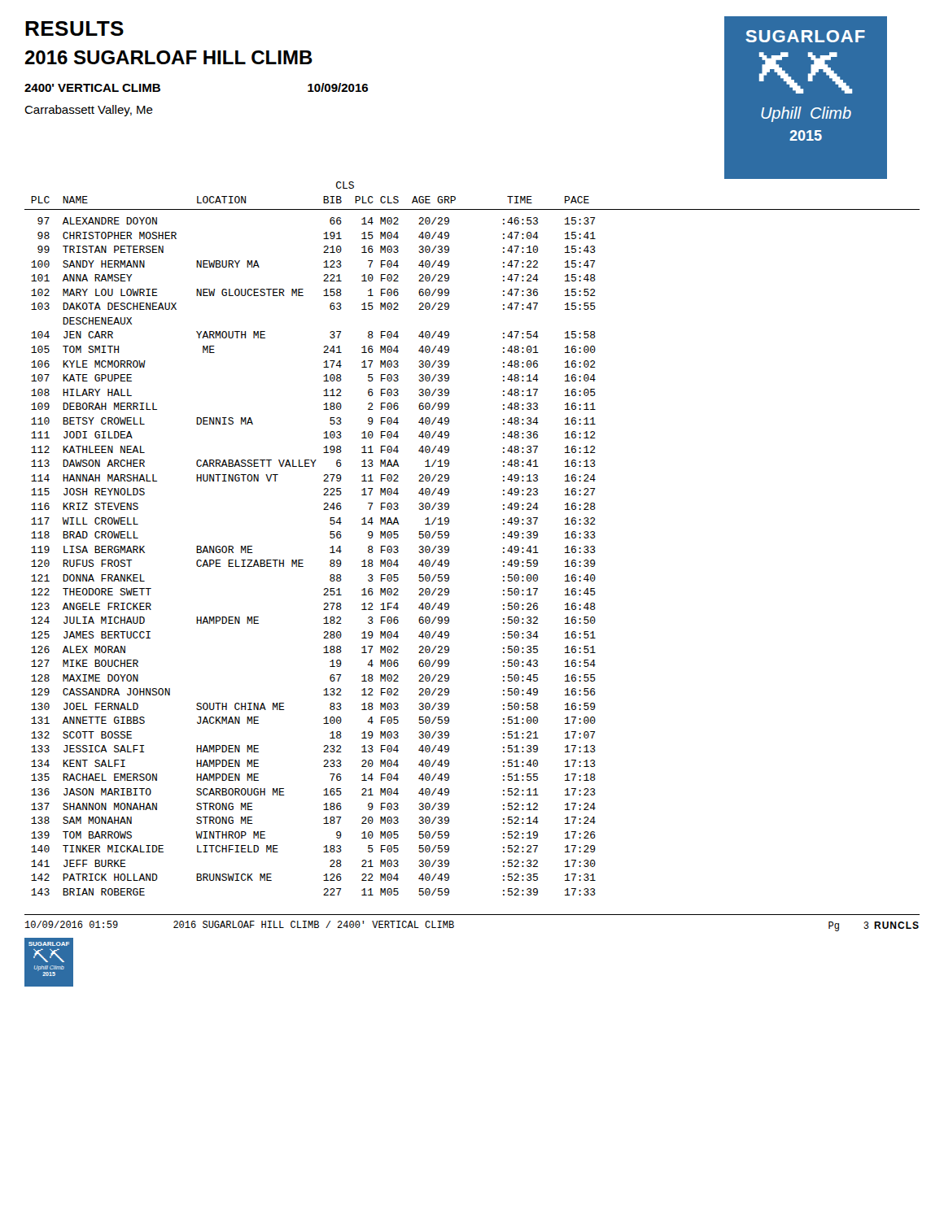RESULTS
2016 SUGARLOAF HILL CLIMB
2400' VERTICAL CLIMB10/09/2016
Carrabassett Valley, Me
SUGARLOAF
⛏⛏
Uphill Climb
2015
                                                 CLS
 PLC  NAME                 LOCATION            BIB  PLC CLS  AGE GRP        TIME     PACE
  97  ALEXANDRE DOYON                           66   14 M02   20/29        :46:53    15:37
  98  CHRISTOPHER MOSHER                       191   15 M04   40/49        :47:04    15:41
  99  TRISTAN PETERSEN                         210   16 M03   30/39        :47:10    15:43
 100  SANDY HERMANN        NEWBURY MA          123    7 F04   40/49        :47:22    15:47
 101  ANNA RAMSEY                              221   10 F02   20/29        :47:24    15:48
 102  MARY LOU LOWRIE      NEW GLOUCESTER ME   158    1 F06   60/99        :47:36    15:52
 103  DAKOTA DESCHENEAUX                        63   15 M02   20/29        :47:47    15:55
      DESCHENEAUX
 104  JEN CARR             YARMOUTH ME          37    8 F04   40/49        :47:54    15:58
 105  TOM SMITH             ME                 241   16 M04   40/49        :48:01    16:00
 106  KYLE MCMORROW                            174   17 M03   30/39        :48:06    16:02
 107  KATE GPUPEE                              108    5 F03   30/39        :48:14    16:04
 108  HILARY HALL                              112    6 F03   30/39        :48:17    16:05
 109  DEBORAH MERRILL                          180    2 F06   60/99        :48:33    16:11
 110  BETSY CROWELL        DENNIS MA            53    9 F04   40/49        :48:34    16:11
 111  JODI GILDEA                              103   10 F04   40/49        :48:36    16:12
 112  KATHLEEN NEAL                            198   11 F04   40/49        :48:37    16:12
 113  DAWSON ARCHER        CARRABASSETT VALLEY   6   13 MAA    1/19        :48:41    16:13
 114  HANNAH MARSHALL      HUNTINGTON VT       279   11 F02   20/29        :49:13    16:24
 115  JOSH REYNOLDS                            225   17 M04   40/49        :49:23    16:27
 116  KRIZ STEVENS                             246    7 F03   30/39        :49:24    16:28
 117  WILL CROWELL                              54   14 MAA    1/19        :49:37    16:32
 118  BRAD CROWELL                              56    9 M05   50/59        :49:39    16:33
 119  LISA BERGMARK        BANGOR ME            14    8 F03   30/39        :49:41    16:33
 120  RUFUS FROST          CAPE ELIZABETH ME    89   18 M04   40/49        :49:59    16:39
 121  DONNA FRANKEL                             88    3 F05   50/59        :50:00    16:40
 122  THEODORE SWETT                           251   16 M02   20/29        :50:17    16:45
 123  ANGELE FRICKER                           278   12 1F4   40/49        :50:26    16:48
 124  JULIA MICHAUD        HAMPDEN ME          182    3 F06   60/99        :50:32    16:50
 125  JAMES BERTUCCI                           280   19 M04   40/49        :50:34    16:51
 126  ALEX MORAN                               188   17 M02   20/29        :50:35    16:51
 127  MIKE BOUCHER                              19    4 M06   60/99        :50:43    16:54
 128  MAXIME DOYON                              67   18 M02   20/29        :50:45    16:55
 129  CASSANDRA JOHNSON                        132   12 F02   20/29        :50:49    16:56
 130  JOEL FERNALD         SOUTH CHINA ME       83   18 M03   30/39        :50:58    16:59
 131  ANNETTE GIBBS        JACKMAN ME          100    4 F05   50/59        :51:00    17:00
 132  SCOTT BOSSE                               18   19 M03   30/39        :51:21    17:07
 133  JESSICA SALFI        HAMPDEN ME          232   13 F04   40/49        :51:39    17:13
 134  KENT SALFI           HAMPDEN ME          233   20 M04   40/49        :51:40    17:13
 135  RACHAEL EMERSON      HAMPDEN ME           76   14 F04   40/49        :51:55    17:18
 136  JASON MARIBITO       SCARBOROUGH ME      165   21 M04   40/49        :52:11    17:23
 137  SHANNON MONAHAN      STRONG ME           186    9 F03   30/39        :52:12    17:24
 138  SAM MONAHAN          STRONG ME           187   20 M03   30/39        :52:14    17:24
 139  TOM BARROWS          WINTHROP ME           9   10 M05   50/59        :52:19    17:26
 140  TINKER MICKALIDE     LITCHFIELD ME       183    5 F05   50/59        :52:27    17:29
 141  JEFF BURKE                                28   21 M03   30/39        :52:32    17:30
 142  PATRICK HOLLAND      BRUNSWICK ME        126   22 M04   40/49        :52:35    17:31
 143  BRIAN ROBERGE                            227   11 M05   50/59        :52:39    17:33
10/09/2016 01:59 2016 SUGARLOAF HILL CLIMB / 2400' VERTICAL CLIMB Pg 3 RUNCLS
SUGARLOAF
⛏⛏
Uphill Climb
2015